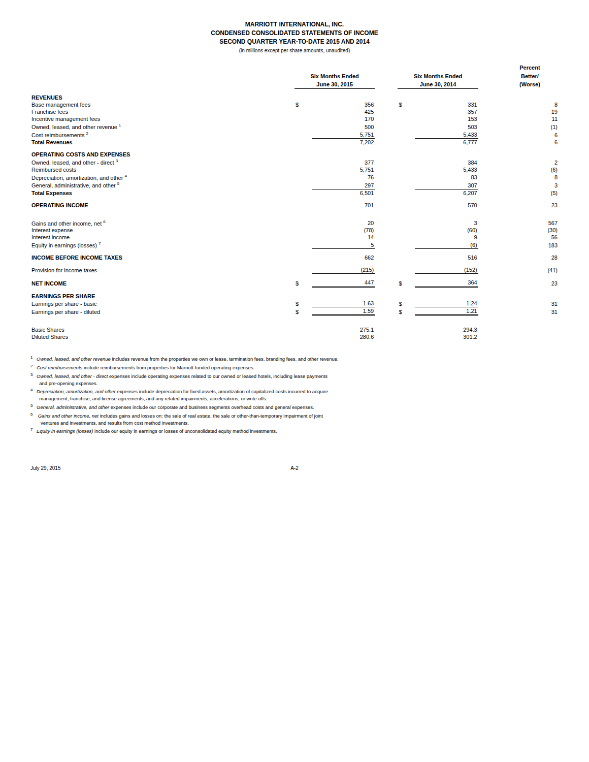MARRIOTT INTERNATIONAL, INC.
CONDENSED CONSOLIDATED STATEMENTS OF INCOME
SECOND QUARTER YEAR-TO-DATE 2015 AND 2014
(in millions except per share amounts, unaudited)
| | | | | | Percent |
| | Six Months Ended | | Six Months Ended | | Better/ |
| | June 30, 2015 | | June 30, 2014 | | (Worse) |
| REVENUES | | | | | | | |
| Base management fees | $ | 356 | | $ | 331 | | 8 |
| Franchise fees | | 425 | | | 357 | | 19 |
| Incentive management fees | | 170 | | | 153 | | 11 |
| Owned, leased, and other revenue 1 | | 500 | | | 503 | | (1) |
| Cost reimbursements 2 | | 5,751 | | | 5,433 | | 6 |
| Total Revenues | | 7,202 | | | 6,777 | | 6 |
| OPERATING COSTS AND EXPENSES | | | | | | | |
| Owned, leased, and other - direct 3 | | 377 | | | 384 | | 2 |
| Reimbursed costs | | 5,751 | | | 5,433 | | (6) |
| Depreciation, amortization, and other 4 | | 76 | | | 83 | | 8 |
| General, administrative, and other 5 | | 297 | | | 307 | | 3 |
| Total Expenses | | 6,501 | | | 6,207 | | (5) |
| OPERATING INCOME | | 701 | | | 570 | | 23 |
| Gains and other income, net 6 | | 20 | | | 3 | | 567 |
| Interest expense | | (78) | | | (60) | | (30) |
| Interest income | | 14 | | | 9 | | 56 |
| Equity in earnings (losses) 7 | | 5 | | | (6) | | 183 |
| INCOME BEFORE INCOME TAXES | | 662 | | | 516 | | 28 |
| Provision for income taxes | | (215) | | | (152) | | (41) |
| NET INCOME | $ | 447 | | $ | 364 | | 23 |
| EARNINGS PER SHARE | | | | | | | |
| Earnings per share - basic | $ | 1.63 | | $ | 1.24 | | 31 |
| Earnings per share - diluted | $ | 1.59 | | $ | 1.21 | | 31 |
| Basic Shares | | 275.1 | | | 294.3 | | |
| Diluted Shares | | 280.6 | | | 301.2 | | |
1 Owned, leased, and other revenue includes revenue from the properties we own or lease, termination fees, branding fees, and other revenue.
2 Cost reimbursements include reimbursements from properties for Marriott-funded operating expenses.
3 Owned, leased, and other - direct expenses include operating expenses related to our owned or leased hotels, including lease payments
and pre-opening expenses.
4 Depreciation, amortization, and other expenses include depreciation for fixed assets, amortization of capitalized costs incurred to acquire
management, franchise, and license agreements, and any related impairments, accelerations, or write-offs.
5 General, administrative, and other expenses include our corporate and business segments overhead costs and general expenses.
6 Gains and other income, net includes gains and losses on: the sale of real estate, the sale or other-than-temporary impairment of joint
ventures and investments, and results from cost method investments.
7 Equity in earnings (losses) include our equity in earnings or losses of unconsolidated equity method investments.
July 29, 2015
A-2